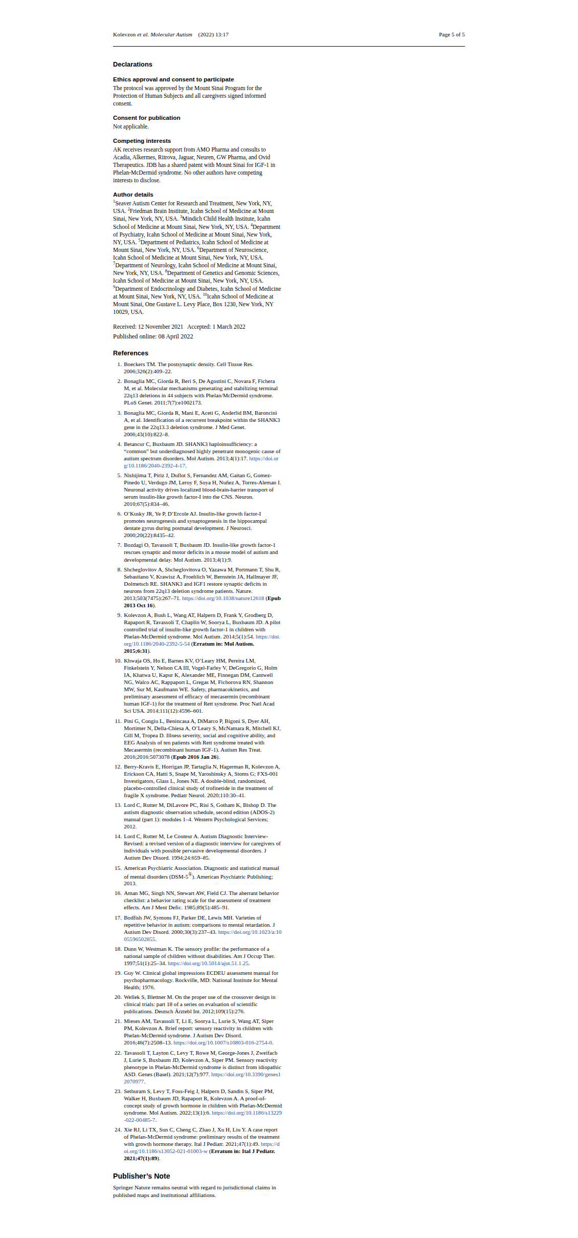Kolevzon et al. Molecular Autism (2022) 13:17
Page 5 of 5
Declarations
Ethics approval and consent to participate
The protocol was approved by the Mount Sinai Program for the Protection of Human Subjects and all caregivers signed informed consent.
Consent for publication
Not applicable.
Competing interests
AK receives research support from AMO Pharma and consults to Acadia, Alkermes, Ritrova, Jaguar, Neuren, GW Pharma, and Ovid Therapeutics. JDB has a shared patent with Mount Sinai for IGF-1 in Phelan-McDermid syndrome. No other authors have competing interests to disclose.
Author details
1Seaver Autism Center for Research and Treatment, New York, NY, USA. 2Friedman Brain Institute, Icahn School of Medicine at Mount Sinai, New York, NY, USA. 3Mindich Child Health Institute, Icahn School of Medicine at Mount Sinai, New York, NY, USA. 4Department of Psychiatry, Icahn School of Medicine at Mount Sinai, New York, NY, USA. 5Department of Pediatrics, Icahn School of Medicine at Mount Sinai, New York, NY, USA. 6Department of Neuroscience, Icahn School of Medicine at Mount Sinai, New York, NY, USA. 7Department of Neurology, Icahn School of Medicine at Mount Sinai, New York, NY, USA. 8Department of Genetics and Genomic Sciences, Icahn School of Medicine at Mount Sinai, New York, NY, USA. 9Department of Endocrinology and Diabetes, Icahn School of Medicine at Mount Sinai, New York, NY, USA. 10Icahn School of Medicine at Mount Sinai, One Gustave L. Levy Place, Box 1230, New York, NY 10029, USA.
Received: 12 November 2021 Accepted: 1 March 2022
Published online: 08 April 2022
References
Boeckers TM. The postsynaptic density. Cell Tissue Res. 2006;326(2):409–22.
Bonaglia MC, Giorda R, Beri S, De Agostini C, Novara F, Fichera M, et al. Molecular mechanisms generating and stabilizing terminal 22q13 deletions in 44 subjects with Phelan/McDermid syndrome. PLoS Genet. 2011;7(7):e1002173.
Bonaglia MC, Giorda R, Mani E, Aceti G, Anderlid BM, Baroncini A, et al. Identification of a recurrent breakpoint within the SHANK3 gene in the 22q13.3 deletion syndrome. J Med Genet. 2006;43(10):822–8.
Betancur C, Buxbaum JD. SHANK3 haploinsufficiency: a “common” but underdiagnosed highly penetrant monogenic cause of autism spectrum disorders. Mol Autism. 2013;4(1):17. https://doi.org/10.1186/2040-2392-4-17.
Nishijima T, Piriz J, Duflot S, Fernandez AM, Gaitan G, Gomez-Pinedo U, Verdugo JM, Leroy F, Soya H, Nuñez A, Torres-Aleman I. Neuronal activity drives localized blood-brain-barrier transport of serum insulin-like growth factor-I into the CNS. Neuron. 2010;67(5):834–46.
O’Kusky JR, Ye P, D’Ercole AJ. Insulin-like growth factor-I promotes neurogenesis and synaptogenesis in the hippocampal dentate gyrus during postnatal development. J Neurosci. 2000;20(22):8435–42.
Bozdagi O, Tavassoli T, Buxbaum JD. Insulin-like growth factor-1 rescues synaptic and motor deficits in a mouse model of autism and developmental delay. Mol Autism. 2013;4(1):9.
Shcheglovitov A, Shcheglovitova O, Yazawa M, Portmann T, Shu R, Sebastiano V, Krawisz A, Froehlich W, Bernstein JA, Hallmayer JF, Dolmetsch RE. SHANK3 and IGF1 restore synaptic deficits in neurons from 22q13 deletion syndrome patients. Nature. 2013;503(7475):267–71. https://doi.org/10.1038/nature12618 (Epub 2013 Oct 16).
Kolevzon A, Bush L, Wang AT, Halpern D, Frank Y, Grodberg D, Rapaport R, Tavassoli T, Chaplin W, Soorya L, Buxbaum JD. A pilot controlled trial of insulin-like growth factor-1 in children with Phelan-McDermid syndrome. Mol Autism. 2014;5(1):54. https://doi.org/10.1186/2040-2392-5-54 (Erratum in: Mol Autism. 2015;6:31).
Khwaja OS, Ho E, Barnes KV, O’Leary HM, Pereira LM, Finkelstein Y, Nelson CA III, Vogel-Farley V, DeGregorio G, Holm IA, Khatwa U, Kapur K, Alexander ME, Finnegan DM, Cantwell NG, Walco AC, Rappaport L, Gregas M, Fichorova RN, Shannon MW, Sur M, Kaufmann WE. Safety, pharmacokinetics, and preliminary assessment of efficacy of mecasermin (recombinant human IGF-1) for the treatment of Rett syndrome. Proc Natl Acad Sci USA. 2014;111(12):4596–601.
Pini G, Congiu L, Benincasa A, DiMarco P, Bigoni S, Dyer AH, Mortimer N, Della-Chiesa A, O’Leary S, McNamara R, Mitchell KJ, Gill M, Tropea D. Illness severity, social and cognitive ability, and EEG Analysis of ten patients with Rett syndrome treated with Mecasermin (recombinant human IGF-1). Autism Res Treat. 2016;2016:5073078 (Epub 2016 Jan 26).
Berry-Kravis E, Horrigan JP, Tartaglia N, Hagerman R, Kolevzon A, Erickson CA, Hatti S, Snape M, Yaroshinsky A, Stoms G; FXS-001 Investigators, Glass L, Jones NE. A double-blind, randomized, placebo-controlled clinical study of trofinetide in the treatment of fragile X syndrome. Pediatr Neurol. 2020;110:30–41.
Lord C, Rutter M, DiLavore PC, Risi S, Gotham K, Bishop D. The autism diagnostic observation schedule, second edition (ADOS-2) manual (part 1): modules 1–4. Western Psychological Services; 2012.
Lord C, Rutter M, Le Couteur A. Autism Diagnostic Interview-Revised: a revised version of a diagnostic interview for caregivers of individuals with possible pervasive developmental disorders. J Autism Dev Disord. 1994;24:659–85.
American Psychiatric Association. Diagnostic and statistical manual of mental disorders (DSM-5®). American Psychiatric Publishing; 2013.
Aman MG, Singh NN, Stewart AW, Field CJ. The aberrant behavior checklist: a behavior rating scale for the assessment of treatment effects. Am J Ment Defic. 1985;89(5):485–91.
Bodfish JW, Symons FJ, Parker DE, Lewis MH. Varieties of repetitive behavior in autism: comparisons to mental retardation. J Autism Dev Disord. 2000;30(3):237–43. https://doi.org/10.1023/a:1005596502855.
Dunn W, Westman K. The sensory profile: the performance of a national sample of children without disabilities. Am J Occup Ther. 1997;51(1):25–34. https://doi.org/10.5014/ajot.51.1.25.
Guy W. Clinical global impressions ECDEU assessment manual for psychopharmacology. Rockville, MD: National Institute for Mental Health; 1976.
Wellek S, Blettner M. On the proper use of the crossover design in clinical trials: part 18 of a series on evaluation of scientific publications. Deutsch Ärztebl Int. 2012;109(15):276.
Mieses AM, Tavassoli T, Li E, Soorya L, Lurie S, Wang AT, Siper PM, Kolevzon A. Brief report: sensory reactivity in children with Phelan-McDermid syndrome. J Autism Dev Disord. 2016;46(7):2508–13. https://doi.org/10.1007/s10803-016-2754-0.
Tavassoli T, Layton C, Levy T, Rowe M, George-Jones J, Zweifach J, Lurie S, Buxbaum JD, Kolevzon A, Siper PM. Sensory reactivity phenotype in Phelan-McDermid syndrome is distinct from idiopathic ASD. Genes (Basel). 2021;12(7):977. https://doi.org/10.3390/genes12070977.
Sethuram S, Levy T, Foss-Feig J, Halpern D, Sandin S, Siper PM, Walker H, Buxbaum JD, Rapaport R, Kolevzon A. A proof-of-concept study of growth hormone in children with Phelan-McDermid syndrome. Mol Autism. 2022;13(1):6. https://doi.org/10.1186/s13229-022-00485-7.
Xie RJ, Li TX, Sun C, Cheng C, Zhao J, Xu H, Liu Y. A case report of Phelan-McDermid syndrome: preliminary results of the treatment with growth hormone therapy. Ital J Pediatr. 2021;47(1):49. https://doi.org/10.1186/s13052-021-01003-w (Erratum in: Ital J Pediatr. 2021;47(1):89).
Publisher’s Note
Springer Nature remains neutral with regard to jurisdictional claims in published maps and institutional affiliations.